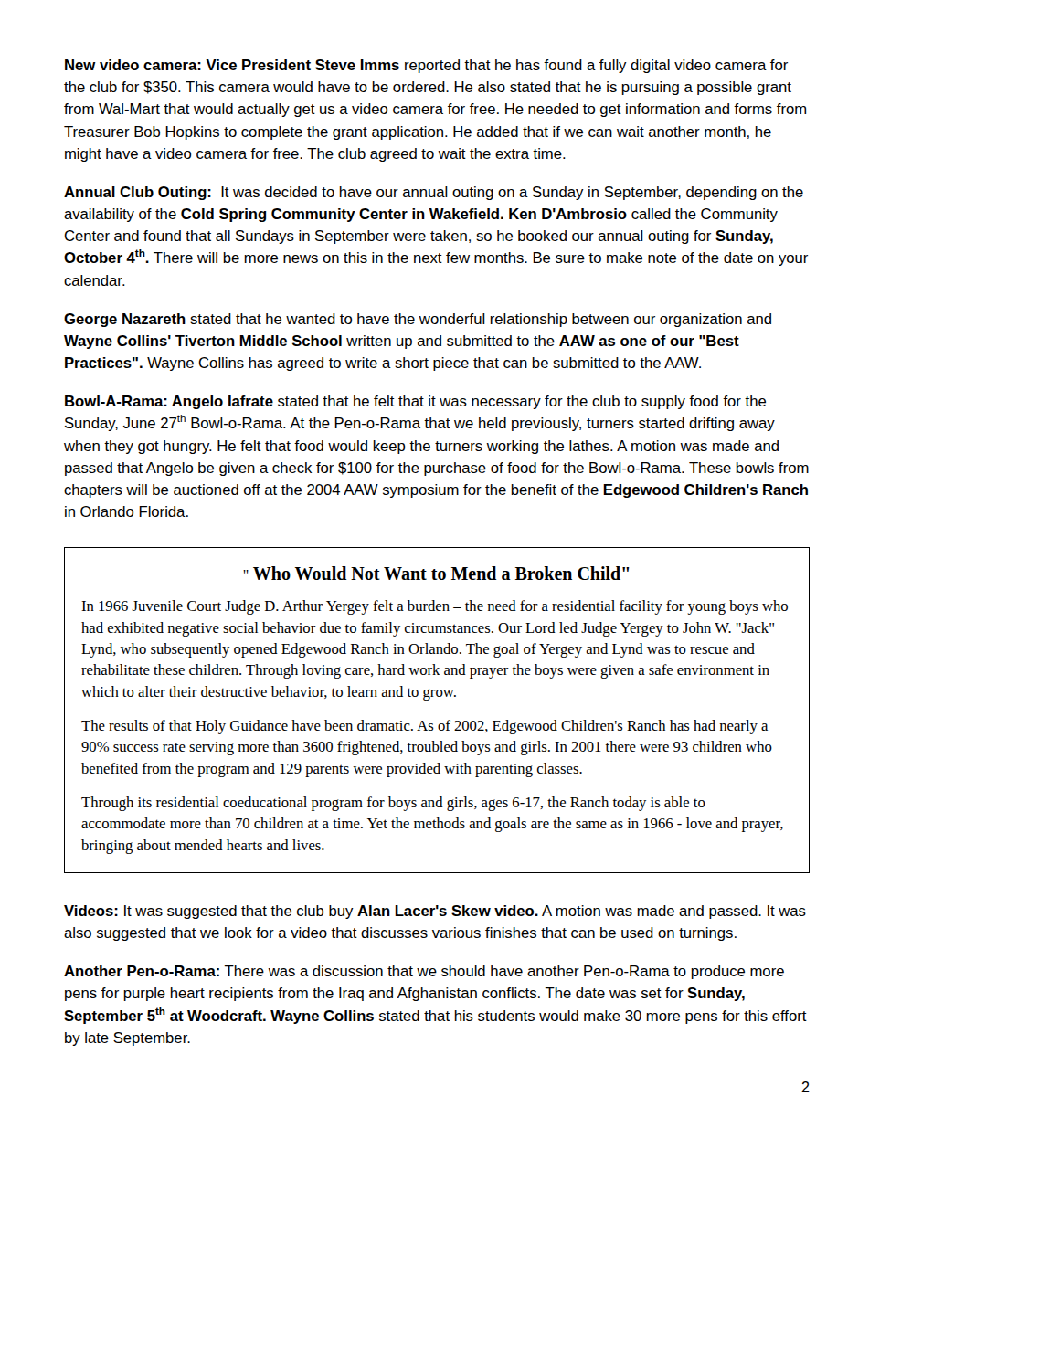New video camera: Vice President Steve Imms reported that he has found a fully digital video camera for the club for $350. This camera would have to be ordered. He also stated that he is pursuing a possible grant from Wal-Mart that would actually get us a video camera for free. He needed to get information and forms from Treasurer Bob Hopkins to complete the grant application. He added that if we can wait another month, he might have a video camera for free. The club agreed to wait the extra time.
Annual Club Outing: It was decided to have our annual outing on a Sunday in September, depending on the availability of the Cold Spring Community Center in Wakefield. Ken D'Ambrosio called the Community Center and found that all Sundays in September were taken, so he booked our annual outing for Sunday, October 4th. There will be more news on this in the next few months. Be sure to make note of the date on your calendar.
George Nazareth stated that he wanted to have the wonderful relationship between our organization and Wayne Collins' Tiverton Middle School written up and submitted to the AAW as one of our "Best Practices". Wayne Collins has agreed to write a short piece that can be submitted to the AAW.
Bowl-A-Rama: Angelo Iafrate stated that he felt that it was necessary for the club to supply food for the Sunday, June 27th Bowl-o-Rama. At the Pen-o-Rama that we held previously, turners started drifting away when they got hungry. He felt that food would keep the turners working the lathes. A motion was made and passed that Angelo be given a check for $100 for the purchase of food for the Bowl-o-Rama. These bowls from chapters will be auctioned off at the 2004 AAW symposium for the benefit of the Edgewood Children's Ranch in Orlando Florida.
" Who Would Not Want to Mend a Broken Child"
In 1966 Juvenile Court Judge D. Arthur Yergey felt a burden – the need for a residential facility for young boys who had exhibited negative social behavior due to family circumstances. Our Lord led Judge Yergey to John W. "Jack" Lynd, who subsequently opened Edgewood Ranch in Orlando. The goal of Yergey and Lynd was to rescue and rehabilitate these children. Through loving care, hard work and prayer the boys were given a safe environment in which to alter their destructive behavior, to learn and to grow.
The results of that Holy Guidance have been dramatic. As of 2002, Edgewood Children's Ranch has had nearly a 90% success rate serving more than 3600 frightened, troubled boys and girls. In 2001 there were 93 children who benefited from the program and 129 parents were provided with parenting classes.
Through its residential coeducational program for boys and girls, ages 6-17, the Ranch today is able to accommodate more than 70 children at a time. Yet the methods and goals are the same as in 1966 - love and prayer, bringing about mended hearts and lives.
Videos: It was suggested that the club buy Alan Lacer's Skew video. A motion was made and passed. It was also suggested that we look for a video that discusses various finishes that can be used on turnings.
Another Pen-o-Rama: There was a discussion that we should have another Pen-o-Rama to produce more pens for purple heart recipients from the Iraq and Afghanistan conflicts. The date was set for Sunday, September 5th at Woodcraft. Wayne Collins stated that his students would make 30 more pens for this effort by late September.
2